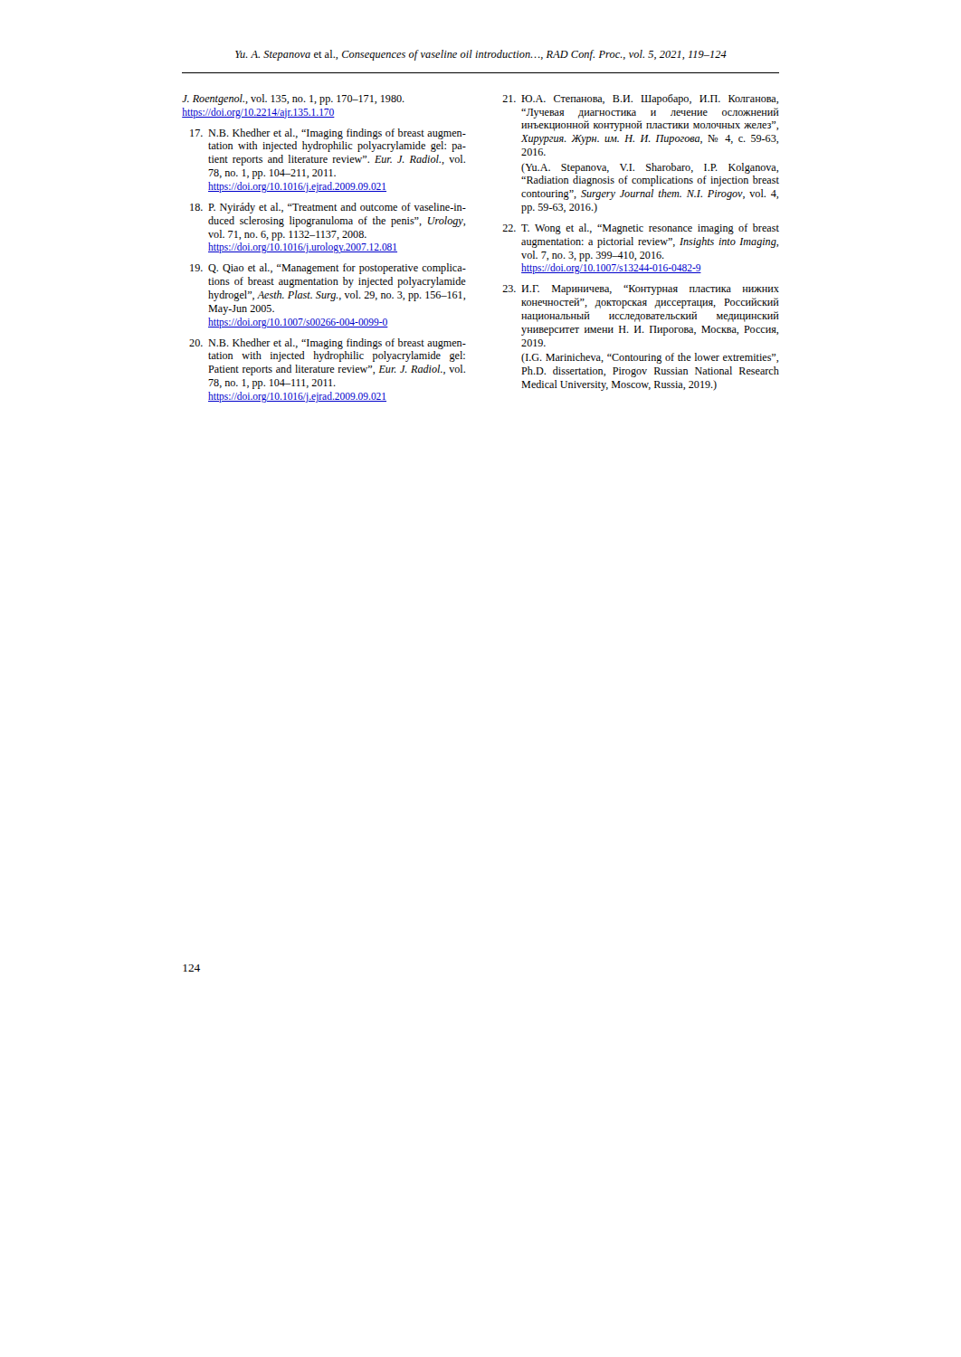Yu. A. Stepanova et al., Consequences of vaseline oil introduction…, RAD Conf. Proc., vol. 5, 2021, 119–124
J. Roentgenol., vol. 135, no. 1, pp. 170–171, 1980.
https://doi.org/10.2214/ajr.135.1.170
17. N.B. Khedher et al., “Imaging findings of breast augmentation with injected hydrophilic polyacrylamide gel: patient reports and literature review”. Eur. J. Radiol., vol. 78, no. 1, pp. 104–211, 2011. https://doi.org/10.1016/j.ejrad.2009.09.021
18. P. Nyirády et al., “Treatment and outcome of vaseline-induced sclerosing lipogranuloma of the penis”, Urology, vol. 71, no. 6, pp. 1132–1137, 2008. https://doi.org/10.1016/j.urology.2007.12.081
19. Q. Qiao et al., “Management for postoperative complications of breast augmentation by injected polyacrylamide hydrogel”, Aesth. Plast. Surg., vol. 29, no. 3, pp. 156–161, May-Jun 2005. https://doi.org/10.1007/s00266-004-0099-0
20. N.B. Khedher et al., “Imaging findings of breast augmentation with injected hydrophilic polyacrylamide gel: Patient reports and literature review”, Eur. J. Radiol., vol. 78, no. 1, pp. 104–111, 2011. https://doi.org/10.1016/j.ejrad.2009.09.021
21. Ю.А. Степанова, В.И. Шаробаро, И.П. Колганова, “Лучевая диагностика и лечение осложнений инъекционной контурной пластики молочных желез”, Хирургия. Журн. им. Н. И. Пирогова, № 4, с. 59-63, 2016. (Yu.A. Stepanova, V.I. Sharobaro, I.P. Kolganova, “Radiation diagnosis of complications of injection breast contouring”, Surgery Journal them. N.I. Pirogov, vol. 4, pp. 59-63, 2016.)
22. T. Wong et al., “Magnetic resonance imaging of breast augmentation: a pictorial review”, Insights into Imaging, vol. 7, no. 3, pp. 399–410, 2016. https://doi.org/10.1007/s13244-016-0482-9
23. И.Г. Мариничева, “Контурная пластика нижних конечностей”, докторская диссертация, Российский национальный исследовательский медицинский университет имени Н. И. Пирогова, Москва, Россия, 2019. (I.G. Marinicheva, “Contouring of the lower extremities”, Ph.D. dissertation, Pirogov Russian National Research Medical University, Moscow, Russia, 2019.)
124